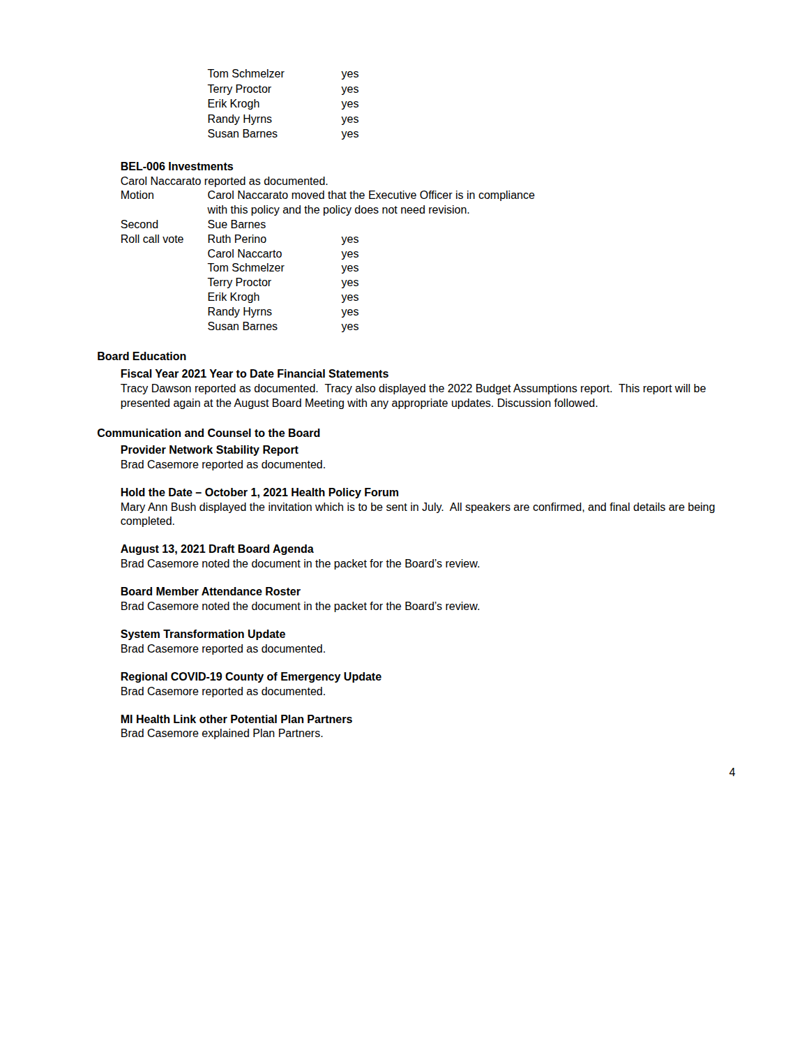Tom Schmelzer yes
Terry Proctor yes
Erik Krogh yes
Randy Hyrns yes
Susan Barnes yes
BEL-006 Investments
Carol Naccarato reported as documented.
| Motion | Carol Naccarato moved that the Executive Officer is in compliance with this policy and the policy does not need revision. |
| Second | Sue Barnes |
| Roll call vote | / Ruth Perino / yes / / Carol Naccarto / yes / / Tom Schmelzer / yes / / Terry Proctor / yes / / Erik Krogh / yes / / Randy Hyrns / yes / / Susan Barnes / yes / |
Board Education
Fiscal Year 2021 Year to Date Financial Statements
Tracy Dawson reported as documented. Tracy also displayed the 2022 Budget Assumptions report. This report will be presented again at the August Board Meeting with any appropriate updates. Discussion followed.
Communication and Counsel to the Board
Provider Network Stability Report
Brad Casemore reported as documented.
Hold the Date – October 1, 2021 Health Policy Forum
Mary Ann Bush displayed the invitation which is to be sent in July. All speakers are confirmed, and final details are being completed.
August 13, 2021 Draft Board Agenda
Brad Casemore noted the document in the packet for the Board’s review.
Board Member Attendance Roster
Brad Casemore noted the document in the packet for the Board’s review.
System Transformation Update
Brad Casemore reported as documented.
Regional COVID-19 County of Emergency Update
Brad Casemore reported as documented.
MI Health Link other Potential Plan Partners
Brad Casemore explained Plan Partners.
4